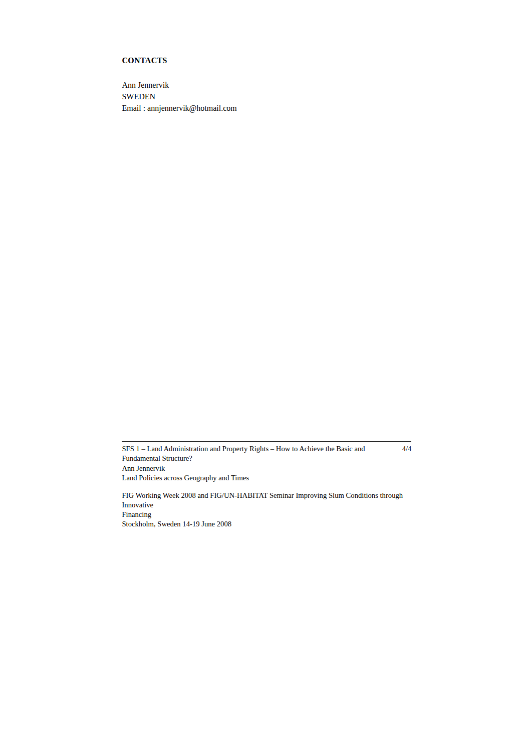CONTACTS
Ann Jennervik
SWEDEN
Email : annjennervik@hotmail.com
SFS 1 – Land Administration and Property Rights – How to Achieve the Basic and Fundamental Structure?
Ann Jennervik
Land Policies across Geography and Times
4/4
FIG Working Week 2008 and FIG/UN-HABITAT Seminar Improving Slum Conditions through Innovative
Financing
Stockholm, Sweden 14-19 June 2008